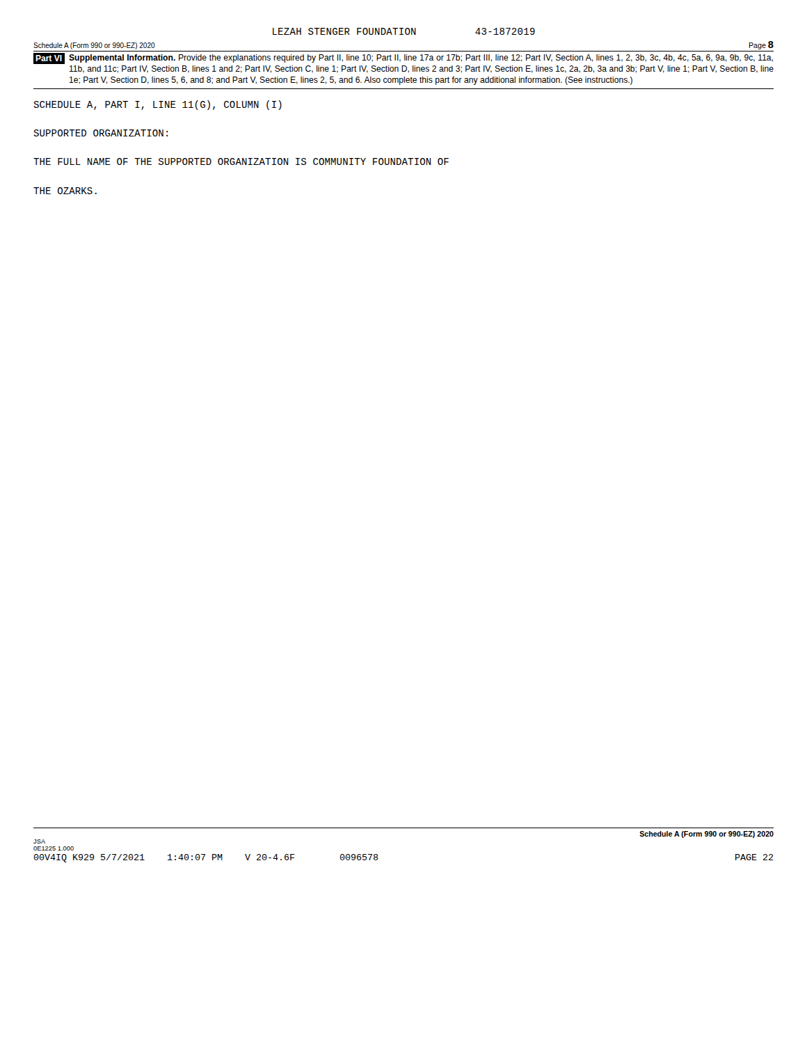LEZAH STENGER FOUNDATION 43-1872019
Schedule A (Form 990 or 990-EZ) 2020 Page 8
Part VI
Supplemental Information. Provide the explanations required by Part II, line 10; Part II, line 17a or 17b; Part III, line 12; Part IV, Section A, lines 1, 2, 3b, 3c, 4b, 4c, 5a, 6, 9a, 9b, 9c, 11a, 11b, and 11c; Part IV, Section B, lines 1 and 2; Part IV, Section C, line 1; Part IV, Section D, lines 2 and 3; Part IV, Section E, lines 1c, 2a, 2b, 3a and 3b; Part V, line 1; Part V, Section B, line 1e; Part V, Section D, lines 5, 6, and 8; and Part V, Section E, lines 2, 5, and 6. Also complete this part for any additional information. (See instructions.)
SCHEDULE A, PART I, LINE 11(G), COLUMN (I)
SUPPORTED ORGANIZATION:
THE FULL NAME OF THE SUPPORTED ORGANIZATION IS COMMUNITY FOUNDATION OF
THE OZARKS.
Schedule A (Form 990 or 990-EZ) 2020
JSA
0E1225 1.000
00V4IQ K929 5/7/2021 1:40:07 PM V 20-4.6F 0096578 PAGE 22